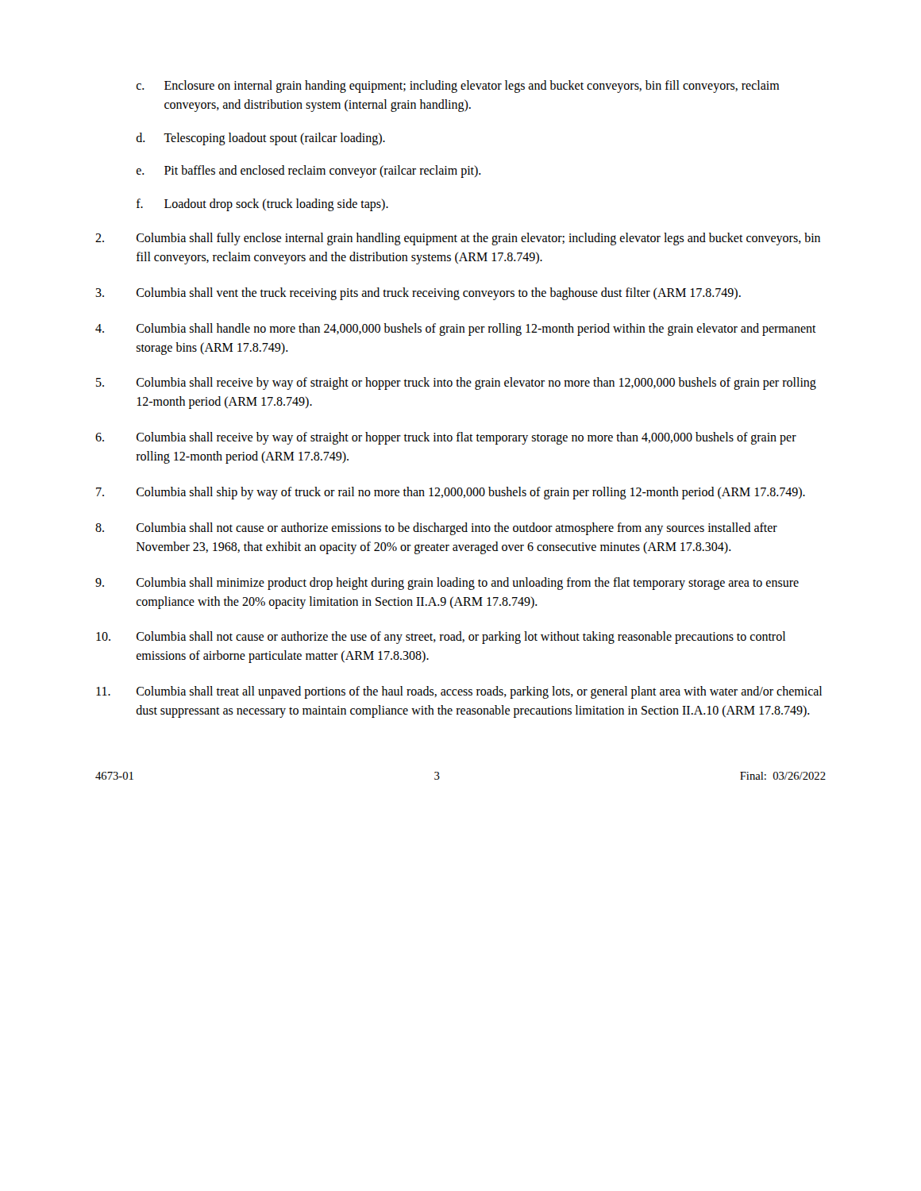c. Enclosure on internal grain handing equipment; including elevator legs and bucket conveyors, bin fill conveyors, reclaim conveyors, and distribution system (internal grain handling).
d. Telescoping loadout spout (railcar loading).
e. Pit baffles and enclosed reclaim conveyor (railcar reclaim pit).
f. Loadout drop sock (truck loading side taps).
2. Columbia shall fully enclose internal grain handling equipment at the grain elevator; including elevator legs and bucket conveyors, bin fill conveyors, reclaim conveyors and the distribution systems (ARM 17.8.749).
3. Columbia shall vent the truck receiving pits and truck receiving conveyors to the baghouse dust filter (ARM 17.8.749).
4. Columbia shall handle no more than 24,000,000 bushels of grain per rolling 12-month period within the grain elevator and permanent storage bins (ARM 17.8.749).
5. Columbia shall receive by way of straight or hopper truck into the grain elevator no more than 12,000,000 bushels of grain per rolling 12-month period (ARM 17.8.749).
6. Columbia shall receive by way of straight or hopper truck into flat temporary storage no more than 4,000,000 bushels of grain per rolling 12-month period (ARM 17.8.749).
7. Columbia shall ship by way of truck or rail no more than 12,000,000 bushels of grain per rolling 12-month period (ARM 17.8.749).
8. Columbia shall not cause or authorize emissions to be discharged into the outdoor atmosphere from any sources installed after November 23, 1968, that exhibit an opacity of 20% or greater averaged over 6 consecutive minutes (ARM 17.8.304).
9. Columbia shall minimize product drop height during grain loading to and unloading from the flat temporary storage area to ensure compliance with the 20% opacity limitation in Section II.A.9 (ARM 17.8.749).
10. Columbia shall not cause or authorize the use of any street, road, or parking lot without taking reasonable precautions to control emissions of airborne particulate matter (ARM 17.8.308).
11. Columbia shall treat all unpaved portions of the haul roads, access roads, parking lots, or general plant area with water and/or chemical dust suppressant as necessary to maintain compliance with the reasonable precautions limitation in Section II.A.10 (ARM 17.8.749).
4673-01
3
Final: 03/26/2022